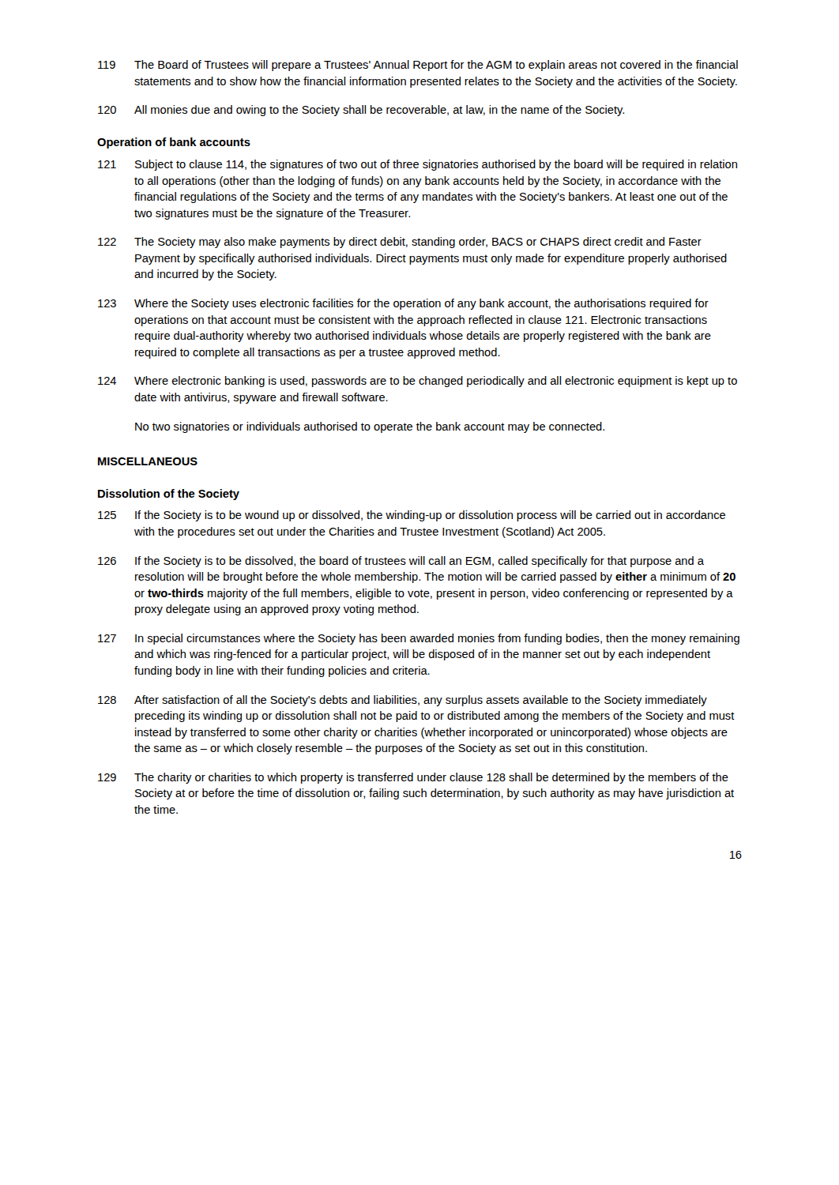119
The Board of Trustees will prepare a Trustees' Annual Report for the AGM to explain areas not covered in the financial statements and to show how the financial information presented relates to the Society and the activities of the Society.
120
All monies due and owing to the Society shall be recoverable, at law, in the name of the Society.
Operation of bank accounts
121
Subject to clause 114, the signatures of two out of three signatories authorised by the board will be required in relation to all operations (other than the lodging of funds) on any bank accounts held by the Society, in accordance with the financial regulations of the Society and the terms of any mandates with the Society's bankers. At least one out of the two signatures must be the signature of the Treasurer.
122
The Society may also make payments by direct debit, standing order, BACS or CHAPS direct credit and Faster Payment by specifically authorised individuals. Direct payments must only made for expenditure properly authorised and incurred by the Society.
123
Where the Society uses electronic facilities for the operation of any bank account, the authorisations required for operations on that account must be consistent with the approach reflected in clause 121. Electronic transactions require dual-authority whereby two authorised individuals whose details are properly registered with the bank are required to complete all transactions as per a trustee approved method.
124
Where electronic banking is used, passwords are to be changed periodically and all electronic equipment is kept up to date with antivirus, spyware and firewall software.
No two signatories or individuals authorised to operate the bank account may be connected.
MISCELLANEOUS
Dissolution of the Society
125
If the Society is to be wound up or dissolved, the winding-up or dissolution process will be carried out in accordance with the procedures set out under the Charities and Trustee Investment (Scotland) Act 2005.
126
If the Society is to be dissolved, the board of trustees will call an EGM, called specifically for that purpose and a resolution will be brought before the whole membership. The motion will be carried passed by either a minimum of 20 or two-thirds majority of the full members, eligible to vote, present in person, video conferencing or represented by a proxy delegate using an approved proxy voting method.
127
In special circumstances where the Society has been awarded monies from funding bodies, then the money remaining and which was ring-fenced for a particular project, will be disposed of in the manner set out by each independent funding body in line with their funding policies and criteria.
128
After satisfaction of all the Society's debts and liabilities, any surplus assets available to the Society immediately preceding its winding up or dissolution shall not be paid to or distributed among the members of the Society and must instead by transferred to some other charity or charities (whether incorporated or unincorporated) whose objects are the same as – or which closely resemble – the purposes of the Society as set out in this constitution.
129
The charity or charities to which property is transferred under clause 128 shall be determined by the members of the Society at or before the time of dissolution or, failing such determination, by such authority as may have jurisdiction at the time.
16